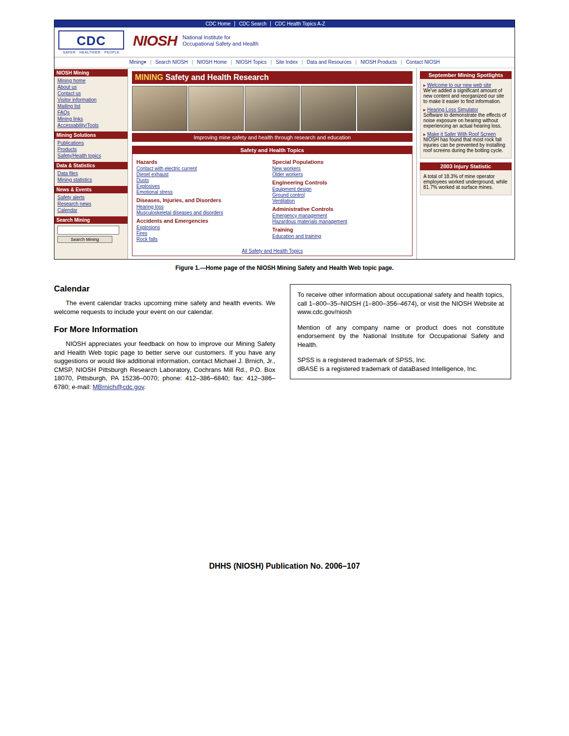CDC Home CDC Search CDC Health Topics A-Z
CDC
SAFER · HEALTHIER · PEOPLE
NIOSH National Institute for
Occupational Safety and Health
Mining▾|Search NIOSH|NIOSH Home|NIOSH Topics|Site Index|Data and Resources|NIOSH Products|Contact NIOSH
NIOSH Mining
Mining home
About us
Contact us
Visitor information
Mailing list
FAQs
Mining links
Accessability/Tools
Mining Solutions
Publications
Products
Safety/Health topics
Data & Statistics
Data files
Mining statistics
News & Events
Safety alerts
Research news
Calendar
Search Mining
Search Mining
MINING Safety and Health Research
Improving mine safety and health through research and education
Safety and Health Topics
Hazards
Contact with electric current
Diesel exhaust
Dusts
Explosives
Emotional stress
Diseases, Injuries, and Disorders
Hearing loss
Musculoskeletal diseases and disorders
Accidents and Emergencies
Explosions
Fires
Rock falls
Special Populations
New workers
Older workers
Engineering Controls
Equipment design
Ground control
Ventilation
Administrative Controls
Emergency management
Hazardous materials management
Training
Education and training
All Safety and Health Topics
September Mining Spotlights
▸ Welcome to our new web site
We've added a significant amount of new content and reorganized our site to make it easier to find information.
▸ Hearing Loss Simulator
Software to demonstrate the effects of noise exposure on hearing without experiencing an actual hearing loss.
▸ Make it Safer With Roof Screen
NIOSH has found that most rock fall injuries can be prevented by installing roof screens during the bolting cycle.
2003 Injury Statistic
A total of 18.3% of mine operator employees worked underground, while 81.7% worked at surface mines.
Figure 1.—Home page of the NIOSH Mining Safety and Health Web topic page.
Calendar
The event calendar tracks upcoming mine safety and health events. We welcome requests to include your event on our calendar.
For More Information
NIOSH appreciates your feedback on how to improve our Mining Safety and Health Web topic page to better serve our customers. If you have any suggestions or would like additional information, contact Michael J. Brnich, Jr., CMSP, NIOSH Pittsburgh Research Laboratory, Cochrans Mill Rd., P.O. Box 18070, Pittsburgh, PA 15236–0070; phone: 412–386–6840; fax: 412–386–6780; e-mail: MBrnich@cdc.gov.
To receive other information about occupational safety and health topics, call 1–800–35–NIOSH (1–800–356–4674), or visit the NIOSH Website at www.cdc.gov/niosh
Mention of any company name or product does not constitute endorsement by the National Institute for Occupational Safety and Health.
SPSS is a registered trademark of SPSS, Inc.
dBASE is a registered trademark of dataBased Intelligence, Inc.
DHHS (NIOSH) Publication No. 2006–107